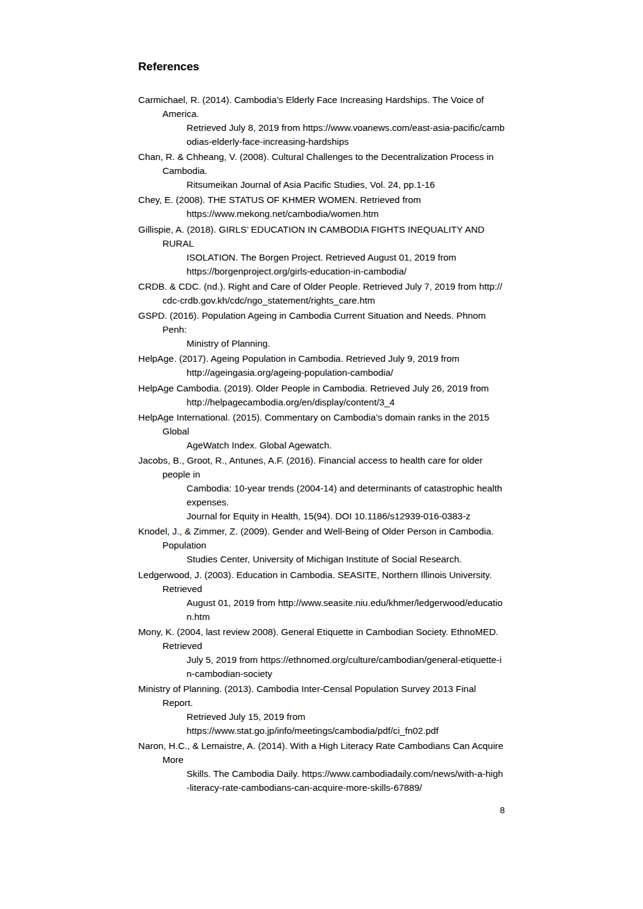References
Carmichael, R. (2014). Cambodia’s Elderly Face Increasing Hardships. The Voice of America.
Retrieved July 8, 2019 from https://www.voanews.com/east-asia-pacific/cambodias-elderly-face-increasing-hardships
Chan, R. & Chheang, V. (2008). Cultural Challenges to the Decentralization Process in Cambodia.
Ritsumeikan Journal of Asia Pacific Studies, Vol. 24, pp.1-16
Chey, E. (2008). THE STATUS OF KHMER WOMEN. Retrieved from
https://www.mekong.net/cambodia/women.htm
Gillispie, A. (2018). GIRLS’ EDUCATION IN CAMBODIA FIGHTS INEQUALITY AND RURAL
ISOLATION. The Borgen Project. Retrieved August 01, 2019 from
https://borgenproject.org/girls-education-in-cambodia/
CRDB. & CDC. (nd.). Right and Care of Older People. Retrieved July 7, 2019 from http://cdc-crdb.gov.kh/cdc/ngo_statement/rights_care.htm
GSPD. (2016). Population Ageing in Cambodia Current Situation and Needs. Phnom Penh:
Ministry of Planning.
HelpAge. (2017). Ageing Population in Cambodia. Retrieved July 9, 2019 from
http://ageingasia.org/ageing-population-cambodia/
HelpAge Cambodia. (2019). Older People in Cambodia. Retrieved July 26, 2019 from
http://helpagecambodia.org/en/display/content/3_4
HelpAge International. (2015). Commentary on Cambodia’s domain ranks in the 2015 Global
AgeWatch Index. Global Agewatch.
Jacobs, B., Groot, R., Antunes, A.F. (2016). Financial access to health care for older people in
Cambodia: 10-year trends (2004-14) and determinants of catastrophic health expenses.
Journal for Equity in Health, 15(94). DOI 10.1186/s12939-016-0383-z
Knodel, J., & Zimmer, Z. (2009). Gender and Well-Being of Older Person in Cambodia. Population
Studies Center, University of Michigan Institute of Social Research.
Ledgerwood, J. (2003). Education in Cambodia. SEASITE, Northern Illinois University. Retrieved
August 01, 2019 from http://www.seasite.niu.edu/khmer/ledgerwood/education.htm
Mony, K. (2004, last review 2008). General Etiquette in Cambodian Society. EthnoMED. Retrieved
July 5, 2019 from https://ethnomed.org/culture/cambodian/general-etiquette-in-cambodian-society
Ministry of Planning. (2013). Cambodia Inter-Censal Population Survey 2013 Final Report.
Retrieved July 15, 2019 from
https://www.stat.go.jp/info/meetings/cambodia/pdf/ci_fn02.pdf
Naron, H.C., & Lemaistre, A. (2014). With a High Literacy Rate Cambodians Can Acquire More
Skills. The Cambodia Daily. https://www.cambodiadaily.com/news/with-a-high-literacy-rate-cambodians-can-acquire-more-skills-67889/
8